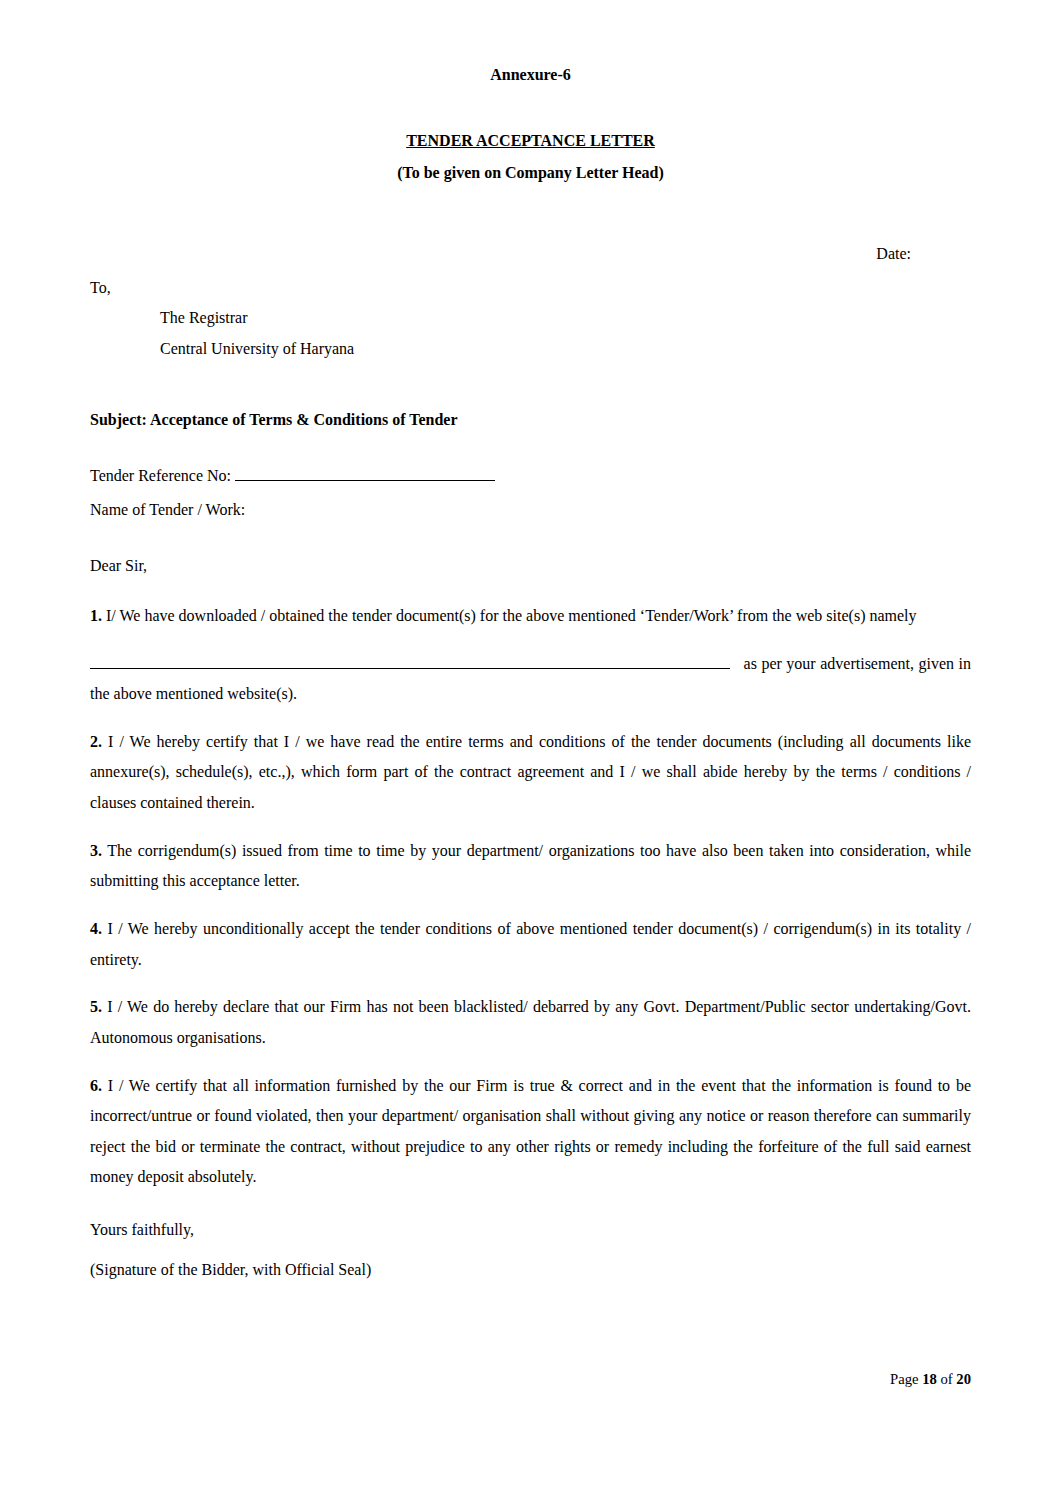Annexure-6
TENDER ACCEPTANCE LETTER
(To be given on Company Letter Head)
Date:
To,
The Registrar
Central University of Haryana
Subject: Acceptance of Terms & Conditions of Tender
Tender Reference No:
Name of Tender / Work:
Dear Sir,
1. I/ We have downloaded / obtained the tender document(s) for the above mentioned ‘Tender/Work’ from the web site(s) namely
as per your advertisement, given in the above mentioned website(s).
2. I / We hereby certify that I / we have read the entire terms and conditions of the tender documents (including all documents like annexure(s), schedule(s), etc.,), which form part of the contract agreement and I / we shall abide hereby by the terms / conditions / clauses contained therein.
3. The corrigendum(s) issued from time to time by your department/ organizations too have also been taken into consideration, while submitting this acceptance letter.
4. I / We hereby unconditionally accept the tender conditions of above mentioned tender document(s) / corrigendum(s) in its totality / entirety.
5. I / We do hereby declare that our Firm has not been blacklisted/ debarred by any Govt. Department/Public sector undertaking/Govt. Autonomous organisations.
6. I / We certify that all information furnished by the our Firm is true & correct and in the event that the information is found to be incorrect/untrue or found violated, then your department/ organisation shall without giving any notice or reason therefore can summarily reject the bid or terminate the contract, without prejudice to any other rights or remedy including the forfeiture of the full said earnest money deposit absolutely.
Yours faithfully,
(Signature of the Bidder, with Official Seal)
Page 18 of 20